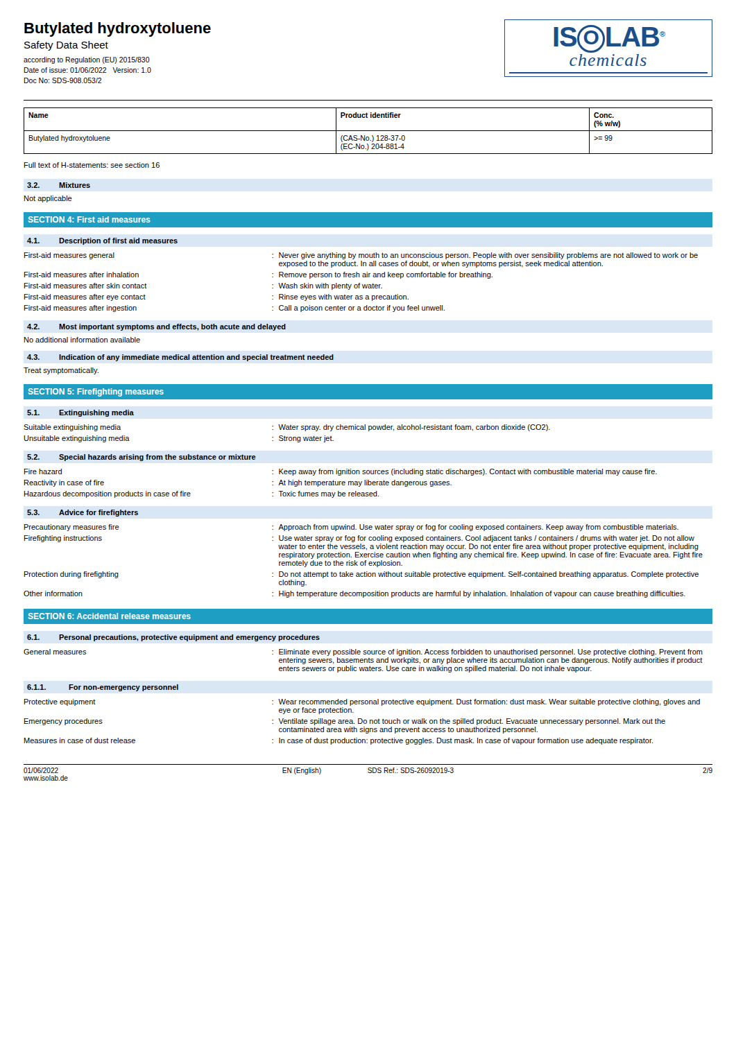Butylated hydroxytoluene
Safety Data Sheet
according to Regulation (EU) 2015/830
Date of issue: 01/06/2022 Version: 1.0
Doc No: SDS-908.053/2
ISOLAB®
chemicals
| Name | Product identifier | Conc. (% w/w) |
| --- | --- | --- |
| Butylated hydroxytoluene | (CAS-No.) 128-37-0 (EC-No.) 204-881-4 | >= 99 |
Full text of H-statements: see section 16
3.2. Mixtures
Not applicable
SECTION 4: First aid measures
4.1. Description of first aid measures
| First-aid measures general | : | Never give anything by mouth to an unconscious person. People with over sensibility problems are not allowed to work or be exposed to the product. In all cases of doubt, or when symptoms persist, seek medical attention. |
| First-aid measures after inhalation | : | Remove person to fresh air and keep comfortable for breathing. |
| First-aid measures after skin contact | : | Wash skin with plenty of water. |
| First-aid measures after eye contact | : | Rinse eyes with water as a precaution. |
| First-aid measures after ingestion | : | Call a poison center or a doctor if you feel unwell. |
4.2. Most important symptoms and effects, both acute and delayed
No additional information available
4.3. Indication of any immediate medical attention and special treatment needed
Treat symptomatically.
SECTION 5: Firefighting measures
5.1. Extinguishing media
| Suitable extinguishing media | : | Water spray. dry chemical powder, alcohol-resistant foam, carbon dioxide (CO2). |
| Unsuitable extinguishing media | : | Strong water jet. |
5.2. Special hazards arising from the substance or mixture
| Fire hazard | : | Keep away from ignition sources (including static discharges). Contact with combustible material may cause fire. |
| Reactivity in case of fire | : | At high temperature may liberate dangerous gases. |
| Hazardous decomposition products in case of fire | : | Toxic fumes may be released. |
5.3. Advice for firefighters
| Precautionary measures fire | : | Approach from upwind. Use water spray or fog for cooling exposed containers. Keep away from combustible materials. |
| Firefighting instructions | : | Use water spray or fog for cooling exposed containers. Cool adjacent tanks / containers / drums with water jet. Do not allow water to enter the vessels, a violent reaction may occur. Do not enter fire area without proper protective equipment, including respiratory protection. Exercise caution when fighting any chemical fire. Keep upwind. In case of fire: Evacuate area. Fight fire remotely due to the risk of explosion. |
| Protection during firefighting | : | Do not attempt to take action without suitable protective equipment. Self-contained breathing apparatus. Complete protective clothing. |
| Other information | : | High temperature decomposition products are harmful by inhalation. Inhalation of vapour can cause breathing difficulties. |
SECTION 6: Accidental release measures
6.1. Personal precautions, protective equipment and emergency procedures
| General measures | : | Eliminate every possible source of ignition. Access forbidden to unauthorised personnel. Use protective clothing. Prevent from entering sewers, basements and workpits, or any place where its accumulation can be dangerous. Notify authorities if product enters sewers or public waters. Use care in walking on spilled material. Do not inhale vapour. |
6.1.1. For non-emergency personnel
| Protective equipment | : | Wear recommended personal protective equipment. Dust formation: dust mask. Wear suitable protective clothing, gloves and eye or face protection. |
| Emergency procedures | : | Ventilate spillage area. Do not touch or walk on the spilled product. Evacuate unnecessary personnel. Mark out the contaminated area with signs and prevent access to unauthorized personnel. |
| Measures in case of dust release | : | In case of dust production: protective goggles. Dust mask. In case of vapour formation use adequate respirator. |
01/06/2022
www.isolab.de
EN (English) SDS Ref.: SDS-26092019-3
2/9